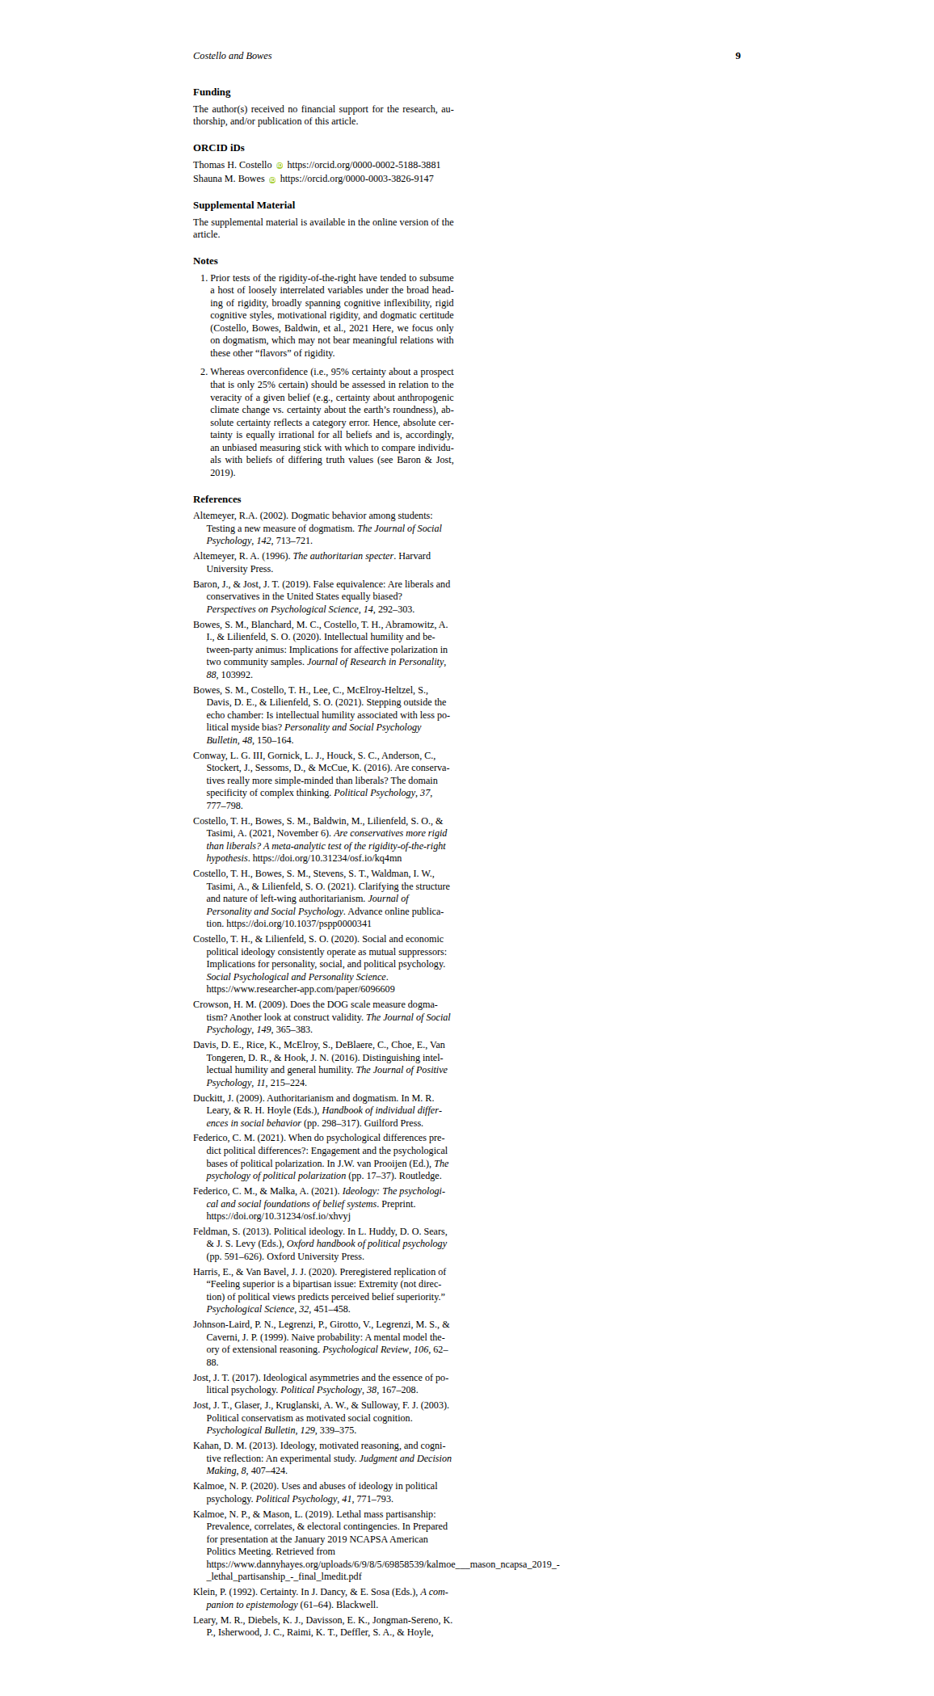Costello and Bowes 9
Funding
The author(s) received no financial support for the research, authorship, and/or publication of this article.
ORCID iDs
Thomas H. Costello iD https://orcid.org/0000-0002-5188-3881
Shauna M. Bowes iD https://orcid.org/0000-0003-3826-9147
Supplemental Material
The supplemental material is available in the online version of the article.
Notes
Prior tests of the rigidity-of-the-right have tended to subsume a host of loosely interrelated variables under the broad heading of rigidity, broadly spanning cognitive inflexibility, rigid cognitive styles, motivational rigidity, and dogmatic certitude (Costello, Bowes, Baldwin, et al., 2021 Here, we focus only on dogmatism, which may not bear meaningful relations with these other “flavors” of rigidity.
Whereas overconfidence (i.e., 95% certainty about a prospect that is only 25% certain) should be assessed in relation to the veracity of a given belief (e.g., certainty about anthropogenic climate change vs. certainty about the earth’s roundness), absolute certainty reflects a category error. Hence, absolute certainty is equally irrational for all beliefs and is, accordingly, an unbiased measuring stick with which to compare individuals with beliefs of differing truth values (see Baron & Jost, 2019).
References
Altemeyer, R.A. (2002). Dogmatic behavior among students: Testing a new measure of dogmatism. The Journal of Social Psychology, 142, 713–721.
Altemeyer, R. A. (1996). The authoritarian specter. Harvard University Press.
Baron, J., & Jost, J. T. (2019). False equivalence: Are liberals and conservatives in the United States equally biased? Perspectives on Psychological Science, 14, 292–303.
Bowes, S. M., Blanchard, M. C., Costello, T. H., Abramowitz, A. I., & Lilienfeld, S. O. (2020). Intellectual humility and between-party animus: Implications for affective polarization in two community samples. Journal of Research in Personality, 88, 103992.
Bowes, S. M., Costello, T. H., Lee, C., McElroy-Heltzel, S., Davis, D. E., & Lilienfeld, S. O. (2021). Stepping outside the echo chamber: Is intellectual humility associated with less political myside bias? Personality and Social Psychology Bulletin, 48, 150–164.
Conway, L. G. III, Gornick, L. J., Houck, S. C., Anderson, C., Stockert, J., Sessoms, D., & McCue, K. (2016). Are conservatives really more simple-minded than liberals? The domain specificity of complex thinking. Political Psychology, 37, 777–798.
Costello, T. H., Bowes, S. M., Baldwin, M., Lilienfeld, S. O., & Tasimi, A. (2021, November 6). Are conservatives more rigid than liberals? A meta-analytic test of the rigidity-of-the-right hypothesis. https://doi.org/10.31234/osf.io/kq4mn
Costello, T. H., Bowes, S. M., Stevens, S. T., Waldman, I. W., Tasimi, A., & Lilienfeld, S. O. (2021). Clarifying the structure and nature of left-wing authoritarianism. Journal of Personality and Social Psychology. Advance online publication. https://doi.org/10.1037/pspp0000341
Costello, T. H., & Lilienfeld, S. O. (2020). Social and economic political ideology consistently operate as mutual suppressors: Implications for personality, social, and political psychology. Social Psychological and Personality Science. https://www.researcher-app.com/paper/6096609
Crowson, H. M. (2009). Does the DOG scale measure dogmatism? Another look at construct validity. The Journal of Social Psychology, 149, 365–383.
Davis, D. E., Rice, K., McElroy, S., DeBlaere, C., Choe, E., Van Tongeren, D. R., & Hook, J. N. (2016). Distinguishing intellectual humility and general humility. The Journal of Positive Psychology, 11, 215–224.
Duckitt, J. (2009). Authoritarianism and dogmatism. In M. R. Leary, & R. H. Hoyle (Eds.), Handbook of individual differences in social behavior (pp. 298–317). Guilford Press.
Federico, C. M. (2021). When do psychological differences predict political differences?: Engagement and the psychological bases of political polarization. In J.W. van Prooijen (Ed.), The psychology of political polarization (pp. 17–37). Routledge.
Federico, C. M., & Malka, A. (2021). Ideology: The psychological and social foundations of belief systems. Preprint. https://doi.org/10.31234/osf.io/xhvyj
Feldman, S. (2013). Political ideology. In L. Huddy, D. O. Sears, & J. S. Levy (Eds.), Oxford handbook of political psychology (pp. 591–626). Oxford University Press.
Harris, E., & Van Bavel, J. J. (2020). Preregistered replication of “Feeling superior is a bipartisan issue: Extremity (not direction) of political views predicts perceived belief superiority.” Psychological Science, 32, 451–458.
Johnson-Laird, P. N., Legrenzi, P., Girotto, V., Legrenzi, M. S., & Caverni, J. P. (1999). Naive probability: A mental model theory of extensional reasoning. Psychological Review, 106, 62–88.
Jost, J. T. (2017). Ideological asymmetries and the essence of political psychology. Political Psychology, 38, 167–208.
Jost, J. T., Glaser, J., Kruglanski, A. W., & Sulloway, F. J. (2003). Political conservatism as motivated social cognition. Psychological Bulletin, 129, 339–375.
Kahan, D. M. (2013). Ideology, motivated reasoning, and cognitive reflection: An experimental study. Judgment and Decision Making, 8, 407–424.
Kalmoe, N. P. (2020). Uses and abuses of ideology in political psychology. Political Psychology, 41, 771–793.
Kalmoe, N. P., & Mason, L. (2019). Lethal mass partisanship: Prevalence, correlates, & electoral contingencies. In Prepared for presentation at the January 2019 NCAPSA American Politics Meeting. Retrieved from https://www.dannyhayes.org/uploads/6/9/8/5/69858539/kalmoe___mason_ncapsa_2019_-_lethal_partisanship_-_final_lmedit.pdf
Klein, P. (1992). Certainty. In J. Dancy, & E. Sosa (Eds.), A companion to epistemology (61–64). Blackwell.
Leary, M. R., Diebels, K. J., Davisson, E. K., Jongman-Sereno, K. P., Isherwood, J. C., Raimi, K. T., Deffler, S. A., & Hoyle,